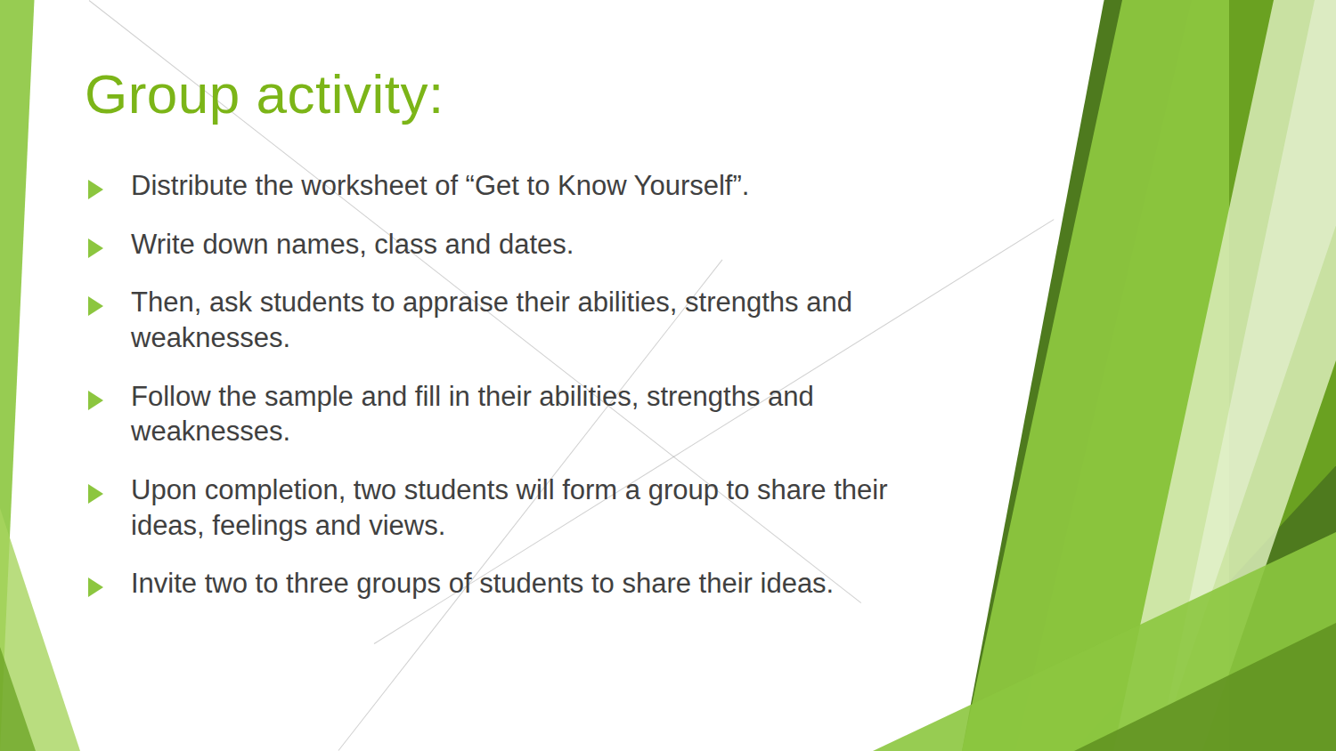Group activity:
Distribute the worksheet of “Get to Know Yourself”.
Write down names, class and dates.
Then, ask students to appraise their abilities, strengths and weaknesses.
Follow the sample and fill in their abilities, strengths and weaknesses.
Upon completion, two students will form a group to share their ideas, feelings and views.
Invite two to three groups of students to share their ideas.